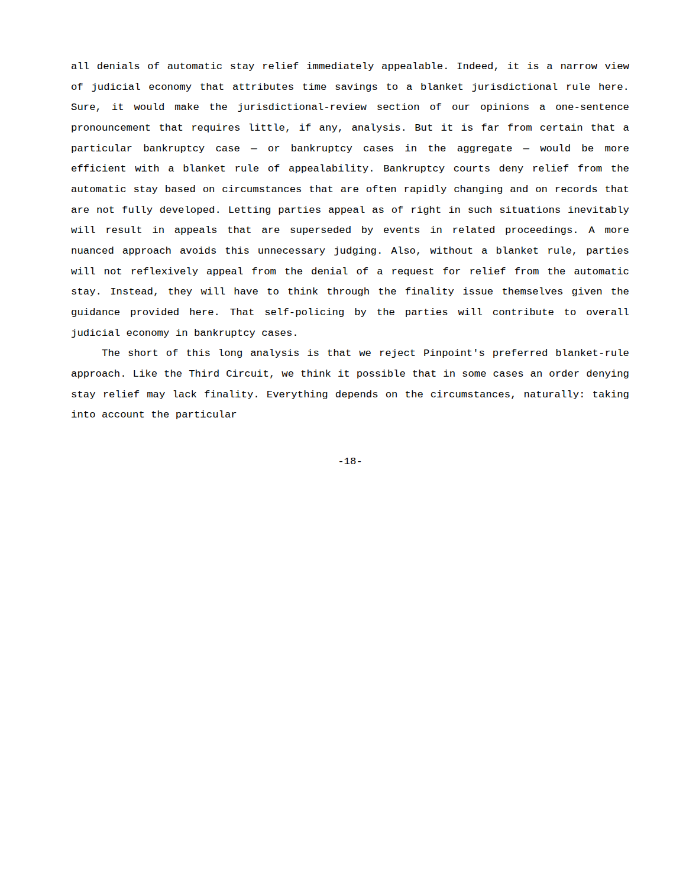all denials of automatic stay relief immediately appealable. Indeed, it is a narrow view of judicial economy that attributes time savings to a blanket jurisdictional rule here. Sure, it would make the jurisdictional-review section of our opinions a one-sentence pronouncement that requires little, if any, analysis. But it is far from certain that a particular bankruptcy case — or bankruptcy cases in the aggregate — would be more efficient with a blanket rule of appealability. Bankruptcy courts deny relief from the automatic stay based on circumstances that are often rapidly changing and on records that are not fully developed. Letting parties appeal as of right in such situations inevitably will result in appeals that are superseded by events in related proceedings. A more nuanced approach avoids this unnecessary judging. Also, without a blanket rule, parties will not reflexively appeal from the denial of a request for relief from the automatic stay. Instead, they will have to think through the finality issue themselves given the guidance provided here. That self-policing by the parties will contribute to overall judicial economy in bankruptcy cases.
The short of this long analysis is that we reject Pinpoint's preferred blanket-rule approach. Like the Third Circuit, we think it possible that in some cases an order denying stay relief may lack finality. Everything depends on the circumstances, naturally: taking into account the particular
-18-